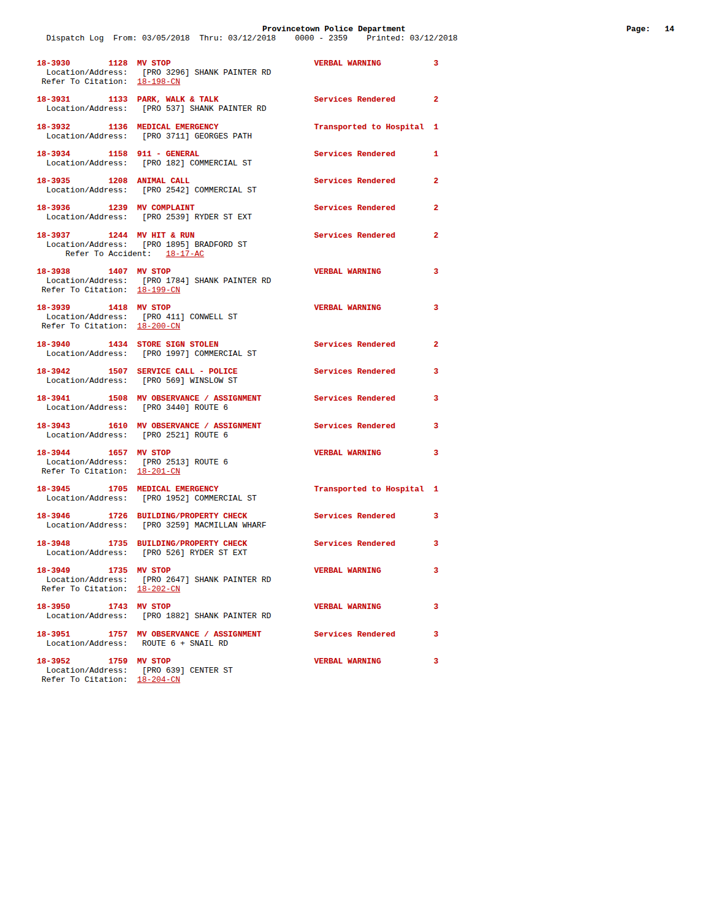Provincetown Police Department Page: 14
Dispatch Log From: 03/05/2018 Thru: 03/12/2018 0000 - 2359 Printed: 03/12/2018
18-3930 1128 MV STOP VERBAL WARNING 3
Location/Address: [PRO 3296] SHANK PAINTER RD
Refer To Citation: 18-198-CN
18-3931 1133 PARK, WALK & TALK Services Rendered 2
Location/Address: [PRO 537] SHANK PAINTER RD
18-3932 1136 MEDICAL EMERGENCY Transported to Hospital 1
Location/Address: [PRO 3711] GEORGES PATH
18-3934 1158 911 - GENERAL Services Rendered 1
Location/Address: [PRO 182] COMMERCIAL ST
18-3935 1208 ANIMAL CALL Services Rendered 2
Location/Address: [PRO 2542] COMMERCIAL ST
18-3936 1239 MV COMPLAINT Services Rendered 2
Location/Address: [PRO 2539] RYDER ST EXT
18-3937 1244 MV HIT & RUN Services Rendered 2
Location/Address: [PRO 1895] BRADFORD ST
Refer To Accident: 18-17-AC
18-3938 1407 MV STOP VERBAL WARNING 3
Location/Address: [PRO 1784] SHANK PAINTER RD
Refer To Citation: 18-199-CN
18-3939 1418 MV STOP VERBAL WARNING 3
Location/Address: [PRO 411] CONWELL ST
Refer To Citation: 18-200-CN
18-3940 1434 STORE SIGN STOLEN Services Rendered 2
Location/Address: [PRO 1997] COMMERCIAL ST
18-3942 1507 SERVICE CALL - POLICE Services Rendered 3
Location/Address: [PRO 569] WINSLOW ST
18-3941 1508 MV OBSERVANCE / ASSIGNMENT Services Rendered 3
Location/Address: [PRO 3440] ROUTE 6
18-3943 1610 MV OBSERVANCE / ASSIGNMENT Services Rendered 3
Location/Address: [PRO 2521] ROUTE 6
18-3944 1657 MV STOP VERBAL WARNING 3
Location/Address: [PRO 2513] ROUTE 6
Refer To Citation: 18-201-CN
18-3945 1705 MEDICAL EMERGENCY Transported to Hospital 1
Location/Address: [PRO 1952] COMMERCIAL ST
18-3946 1726 BUILDING/PROPERTY CHECK Services Rendered 3
Location/Address: [PRO 3259] MACMILLAN WHARF
18-3948 1735 BUILDING/PROPERTY CHECK Services Rendered 3
Location/Address: [PRO 526] RYDER ST EXT
18-3949 1735 MV STOP VERBAL WARNING 3
Location/Address: [PRO 2647] SHANK PAINTER RD
Refer To Citation: 18-202-CN
18-3950 1743 MV STOP VERBAL WARNING 3
Location/Address: [PRO 1882] SHANK PAINTER RD
18-3951 1757 MV OBSERVANCE / ASSIGNMENT Services Rendered 3
Location/Address: ROUTE 6 + SNAIL RD
18-3952 1759 MV STOP VERBAL WARNING 3
Location/Address: [PRO 639] CENTER ST
Refer To Citation: 18-204-CN